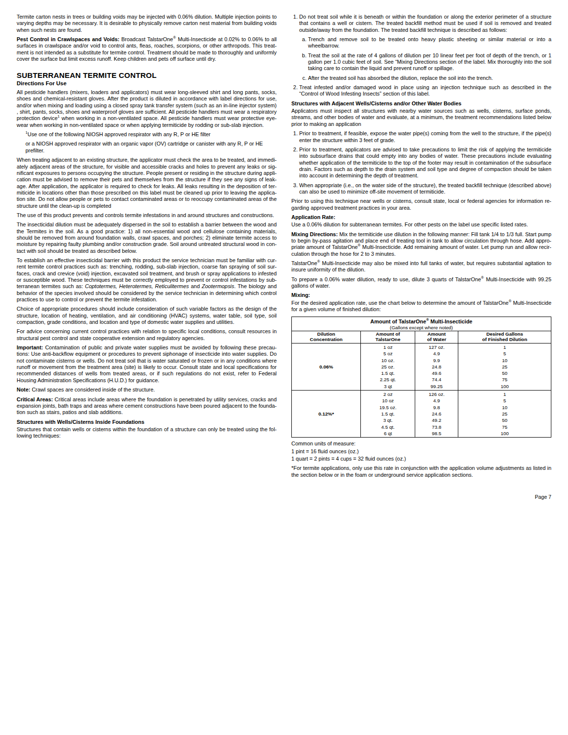Termite carton nests in trees or building voids may be injected with 0.06% dilution. Multiple injection points to varying depths may be necessary. It is desirable to physically remove carton nest material from building voids when such nests are found.
Pest Control in Crawlspaces and Voids: Broadcast TalstarOne® Multi-Insecticide at 0.02% to 0.06% to all surfaces in crawlspace and/or void to control ants, fleas, roaches, scorpions, or other arthropods. This treatment is not intended as a substitute for termite control. Treatment should be made to thoroughly and uniformly cover the surface but limit excess runoff. Keep children and pets off surface until dry.
SUBTERRANEAN TERMITE CONTROL
Directions For Use
All pesticide handlers (mixers, loaders and applicators) must wear long-sleeved shirt and long pants, socks, shoes and chemical-resistant gloves. After the product is diluted in accordance with label directions for use, and/or when mixing and loading using a closed spray tank transfer system (such as an in-line injector system) , shirt, pants, socks, shoes and waterproof gloves are sufficient. All pesticide handlers must wear a respiratory protection device1 when working in a non-ventilated space. All pesticide handlers must wear protective eyewear when working in non-ventilated space or when applying termiticide by rodding or sub-slab injection.
1Use one of the following NIOSH approved respirator with any R, P or HE filter
or a NIOSH approved respirator with an organic vapor (OV) cartridge or canister with any R, P or HE prefilter.
When treating adjacent to an existing structure, the applicator must check the area to be treated, and immediately adjacent areas of the structure, for visible and accessible cracks and holes to prevent any leaks or significant exposures to persons occupying the structure. People present or residing in the structure during application must be advised to remove their pets and themselves from the structure if they see any signs of leakage. After application, the applicator is required to check for leaks. All leaks resulting in the deposition of termiticide in locations other than those prescribed on this label must be cleaned up prior to leaving the application site. Do not allow people or pets to contact contaminated areas or to reoccupy contaminated areas of the structure until the clean-up is completed
The use of this product prevents and controls termite infestations in and around structures and constructions.
The insecticidal dilution must be adequately dispersed in the soil to establish a barrier between the wood and the Termites in the soil. As a good practice: 1) all non-essential wood and cellulose containing materials, should be removed from around foundation walls, crawl spaces, and porches; 2) eliminate termite access to moisture by repairing faulty plumbing and/or construction grade. Soil around untreated structural wood in contact with soil should be treated as described below.
To establish an effective insecticidal barrier with this product the service technician must be familiar with current termite control practices such as: trenching, rodding, sub-slab injection, coarse fan spraying of soil surfaces, crack and crevice (void) injection, excavated soil treatment, and brush or spray applications to infested or susceptible wood. These techniques must be correctly employed to prevent or control infestations by subterranean termites such as: Coptotermes, Heterotermes, Reticulitermes and Zootermopsis. The biology and behavior of the species involved should be considered by the service technician in determining which control practices to use to control or prevent the termite infestation.
Choice of appropriate procedures should include consideration of such variable factors as the design of the structure, location of heating, ventilation, and air conditioning (HVAC) systems, water table, soil type, soil compaction, grade conditions, and location and type of domestic water supplies and utilities.
For advice concerning current control practices with relation to specific local conditions, consult resources in structural pest control and state cooperative extension and regulatory agencies.
Important: Contamination of public and private water supplies must be avoided by following these precautions: Use anti-backflow equipment or procedures to prevent siphonage of insecticide into water supplies. Do not contaminate cisterns or wells. Do not treat soil that is water saturated or frozen or in any conditions where runoff or movement from the treatment area (site) is likely to occur. Consult state and local specifications for recommended distances of wells from treated areas, or if such regulations do not exist, refer to Federal Housing Administration Specifications (H.U.D.) for guidance.
Note: Crawl spaces are considered inside of the structure.
Critical Areas: Critical areas include areas where the foundation is penetrated by utility services, cracks and expansion joints, bath traps and areas where cement constructions have been poured adjacent to the foundation such as stairs, patios and slab additions.
Structures with Wells/Cisterns Inside Foundations
Structures that contain wells or cisterns within the foundation of a structure can only be treated using the following techniques:
Do not treat soil while it is beneath or within the foundation or along the exterior perimeter of a structure that contains a well or cistern. The treated backfill method must be used if soil is removed and treated outside/away from the foundation. The treated backfill technique is described as follows:
Trench and remove soil to be treated onto heavy plastic sheeting or similar material or into a wheelbarrow.
Treat the soil at the rate of 4 gallons of dilution per 10 linear feet per foot of depth of the trench, or 1 gallon per 1.0 cubic feet of soil. See “Mixing Directions section of the label. Mix thoroughly into the soil taking care to contain the liquid and prevent runoff or spillage.
After the treated soil has absorbed the dilution, replace the soil into the trench.
Treat infested and/or damaged wood in place using an injection technique such as described in the “Control of Wood Infesting Insects” section of this label.
Structures with Adjacent Wells/Cisterns and/or Other Water Bodies
Applicators must inspect all structures with nearby water sources such as wells, cisterns, surface ponds, streams, and other bodies of water and evaluate, at a minimum, the treatment recommendations listed below prior to making an application
Prior to treatment, if feasible, expose the water pipe(s) coming from the well to the structure, if the pipe(s) enter the structure within 3 feet of grade.
Prior to treatment, applicators are advised to take precautions to limit the risk of applying the termiticide into subsurface drains that could empty into any bodies of water. These precautions include evaluating whether application of the termiticide to the top of the footer may result in contamination of the subsurface drain. Factors such as depth to the drain system and soil type and degree of compaction should be taken into account in determining the depth of treatment.
When appropriate (i.e., on the water side of the structure), the treated backfill technique (described above) can also be used to minimize off-site movement of termiticide.
Prior to using this technique near wells or cisterns, consult state, local or federal agencies for information regarding approved treatment practices in your area.
Application Rate:
Use a 0.06% dilution for subterranean termites. For other pests on the label use specific listed rates.
Mixing Directions: Mix the termiticide use dilution in the following manner: Fill tank 1/4 to 1/3 full. Start pump to begin by-pass agitation and place end of treating tool in tank to allow circulation through hose. Add appropriate amount of TalstarOne® Multi-Insecticide. Add remaining amount of water. Let pump run and allow recirculation through the hose for 2 to 3 minutes.
TalstarOne® Multi-Insecticide may also be mixed into full tanks of water, but requires substantial agitation to insure uniformity of the dilution.
To prepare a 0.06% water dilution, ready to use, dilute 3 quarts of TalstarOne® Multi-Insecticide with 99.25 gallons of water.
Mixing:
For the desired application rate, use the chart below to determine the amount of TalstarOne® Multi-Insecticide for a given volume of finished dilution:
Amount of TalstarOne ® Multi-Insecticide (Gallons except where noted)
| Dilution Concentration | Amount of TalstarOne | Amount of Water | Desired Gallons of Finished Dilution |
| --- | --- | --- | --- |
| 0.06% | 1 oz 5 oz 10 oz. 25 oz. 1.5 qt. 2.25 qt. 3 qt | 127 oz. 4.9 9.9 24.8 49.6 74.4 99.25 | 1 5 10 25 50 75 100 |
| 0.12%* | 2 oz 10 oz 19.5 oz. 1.5 qt. 3 qt. 4.5 qt. 6 qt | 126 oz. 4.9 9.8 24.6 49.2 73.8 98.5 | 1 5 10 25 50 75 100 |
Common units of measure:
1 pint = 16 fluid ounces (oz.)
1 quart = 2 pints = 4 cups = 32 fluid ounces (oz.)
*For termite applications, only use this rate in conjunction with the application volume adjustments as listed in the section below or in the foam or underground service application sections.
Page 7